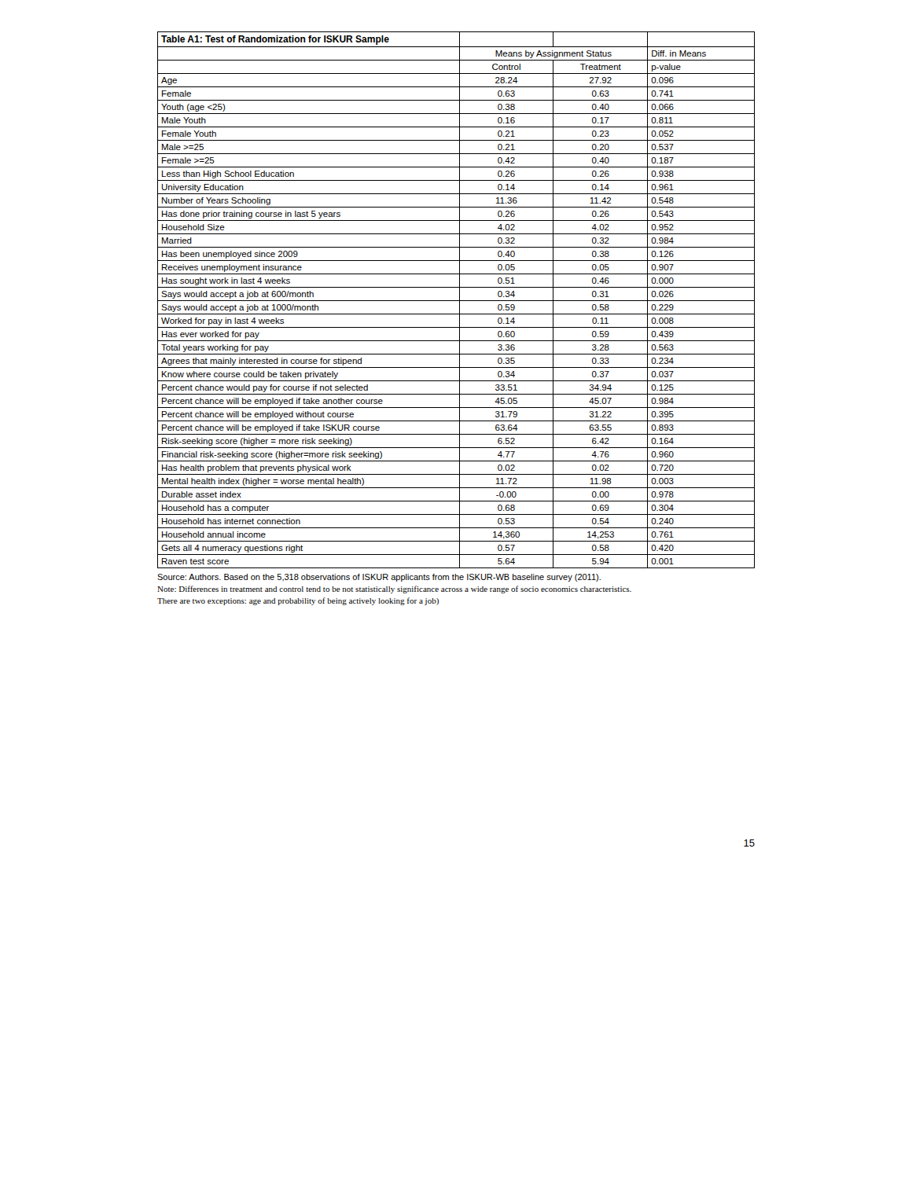| Table A1: Test of Randomization for ISKUR Sample | | | |
| | Means by Assignment Status | Diff. in Means |
| | Control | Treatment | p-value |
| Age | 28.24 | 27.92 | 0.096 |
| Female | 0.63 | 0.63 | 0.741 |
| Youth (age <25) | 0.38 | 0.40 | 0.066 |
| Male Youth | 0.16 | 0.17 | 0.811 |
| Female Youth | 0.21 | 0.23 | 0.052 |
| Male >=25 | 0.21 | 0.20 | 0.537 |
| Female >=25 | 0.42 | 0.40 | 0.187 |
| Less than High School Education | 0.26 | 0.26 | 0.938 |
| University Education | 0.14 | 0.14 | 0.961 |
| Number of Years Schooling | 11.36 | 11.42 | 0.548 |
| Has done prior training course in last 5 years | 0.26 | 0.26 | 0.543 |
| Household Size | 4.02 | 4.02 | 0.952 |
| Married | 0.32 | 0.32 | 0.984 |
| Has been unemployed since 2009 | 0.40 | 0.38 | 0.126 |
| Receives unemployment insurance | 0.05 | 0.05 | 0.907 |
| Has sought work in last 4 weeks | 0.51 | 0.46 | 0.000 |
| Says would accept a job at 600/month | 0.34 | 0.31 | 0.026 |
| Says would accept a job at 1000/month | 0.59 | 0.58 | 0.229 |
| Worked for pay in last 4 weeks | 0.14 | 0.11 | 0.008 |
| Has ever worked for pay | 0.60 | 0.59 | 0.439 |
| Total years working for pay | 3.36 | 3.28 | 0.563 |
| Agrees that mainly interested in course for stipend | 0.35 | 0.33 | 0.234 |
| Know where course could be taken privately | 0.34 | 0.37 | 0.037 |
| Percent chance would pay for course if not selected | 33.51 | 34.94 | 0.125 |
| Percent chance will be employed if take another course | 45.05 | 45.07 | 0.984 |
| Percent chance will be employed without course | 31.79 | 31.22 | 0.395 |
| Percent chance will be employed if take ISKUR course | 63.64 | 63.55 | 0.893 |
| Risk-seeking score (higher = more risk seeking) | 6.52 | 6.42 | 0.164 |
| Financial risk-seeking score (higher=more risk seeking) | 4.77 | 4.76 | 0.960 |
| Has health problem that prevents physical work | 0.02 | 0.02 | 0.720 |
| Mental health index (higher = worse mental health) | 11.72 | 11.98 | 0.003 |
| Durable asset index | -0.00 | 0.00 | 0.978 |
| Household has a computer | 0.68 | 0.69 | 0.304 |
| Household has internet connection | 0.53 | 0.54 | 0.240 |
| Household annual income | 14,360 | 14,253 | 0.761 |
| Gets all 4 numeracy questions right | 0.57 | 0.58 | 0.420 |
| Raven test score | 5.64 | 5.94 | 0.001 |
Source: Authors. Based on the 5,318 observations of ISKUR applicants from the ISKUR-WB baseline survey (2011).
Note: Differences in treatment and control tend to be not statistically significance across a wide range of socio economics characteristics.
There are two exceptions: age and probability of being actively looking for a job)
15